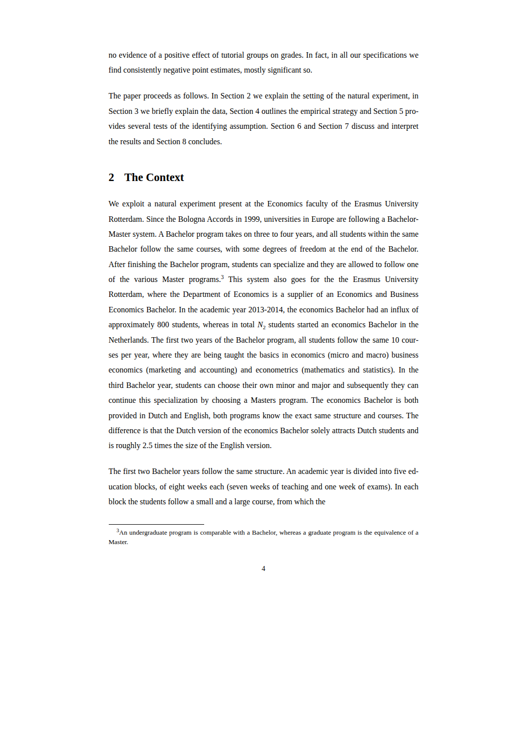no evidence of a positive effect of tutorial groups on grades. In fact, in all our specifications we find consistently negative point estimates, mostly significant so.
The paper proceeds as follows. In Section 2 we explain the setting of the natural experiment, in Section 3 we briefly explain the data, Section 4 outlines the empirical strategy and Section 5 provides several tests of the identifying assumption. Section 6 and Section 7 discuss and interpret the results and Section 8 concludes.
2 The Context
We exploit a natural experiment present at the Economics faculty of the Erasmus University Rotterdam. Since the Bologna Accords in 1999, universities in Europe are following a Bachelor-Master system. A Bachelor program takes on three to four years, and all students within the same Bachelor follow the same courses, with some degrees of freedom at the end of the Bachelor. After finishing the Bachelor program, students can specialize and they are allowed to follow one of the various Master programs.3 This system also goes for the the Erasmus University Rotterdam, where the Department of Economics is a supplier of an Economics and Business Economics Bachelor. In the academic year 2013-2014, the economics Bachelor had an influx of approximately 800 students, whereas in total N2 students started an economics Bachelor in the Netherlands. The first two years of the Bachelor program, all students follow the same 10 courses per year, where they are being taught the basics in economics (micro and macro) business economics (marketing and accounting) and econometrics (mathematics and statistics). In the third Bachelor year, students can choose their own minor and major and subsequently they can continue this specialization by choosing a Masters program. The economics Bachelor is both provided in Dutch and English, both programs know the exact same structure and courses. The difference is that the Dutch version of the economics Bachelor solely attracts Dutch students and is roughly 2.5 times the size of the English version.
The first two Bachelor years follow the same structure. An academic year is divided into five education blocks, of eight weeks each (seven weeks of teaching and one week of exams). In each block the students follow a small and a large course, from which the
3An undergraduate program is comparable with a Bachelor, whereas a graduate program is the equivalence of a Master.
4